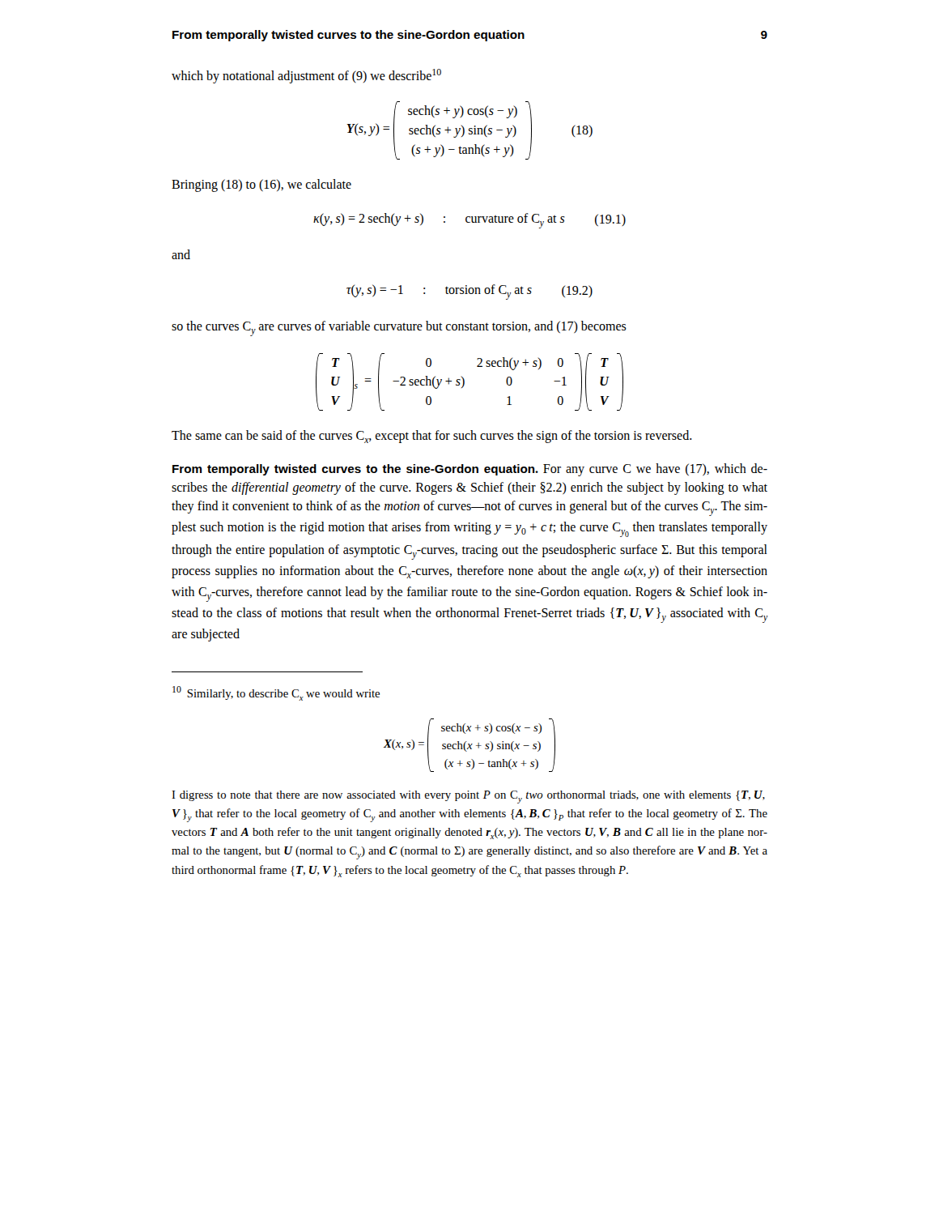From temporally twisted curves to the sine-Gordon equation 9
which by notational adjustment of (9) we describe10
Y(s, y) =
| sech( s + y ) cos( s − y ) |
| sech( s + y ) sin( s − y ) |
| ( s + y ) − tanh( s + y ) |
(18)
Bringing (18) to (16), we calculate
κ(y, s) = 2 sech(y + s) : curvature of Cy at s
(19.1)
and
τ(y, s) = −1 : torsion of Cy at s
(19.2)
so the curves Cy are curves of variable curvature but constant torsion, and (17) becomes
| T |
| U |
| V |
s =
| 0 | 2 sech( y + s ) | 0 |
| −2 sech( y + s ) | 0 | −1 |
| 0 | 1 | 0 |
| T |
| U |
| V |
The same can be said of the curves Cx, except that for such curves the sign of the torsion is reversed.
From temporally twisted curves to the sine-Gordon equation. For any curve C we have (17), which describes the differential geometry of the curve. Rogers & Schief (their §2.2) enrich the subject by looking to what they find it convenient to think of as the motion of curves—not of curves in general but of the curves Cy. The simplest such motion is the rigid motion that arises from writing y = y 0 + c t; the curve Cy0 then translates temporally through the entire population of asymptotic Cy-curves, tracing out the pseudospheric surface Σ. But this temporal process supplies no information about the Cx-curves, therefore none about the angle ω(x, y) of their intersection with Cy-curves, therefore cannot lead by the familiar route to the sine-Gordon equation. Rogers & Schief look instead to the class of motions that result when the orthonormal Frenet-Serret triads {T, U, V }y associated with Cy are subjected
10 Similarly, to describe Cx we would write
X(x, s) =
| sech( x + s ) cos( x − s ) |
| sech( x + s ) sin( x − s ) |
| ( x + s ) − tanh( x + s ) |
I digress to note that there are now associated with every point P on Cy two orthonormal triads, one with elements {T, U, V }y that refer to the local geometry of Cy and another with elements {A, B, C }P that refer to the local geometry of Σ. The vectors T and A both refer to the unit tangent originally denoted rx(x, y). The vectors U, V, B and C all lie in the plane normal to the tangent, but U (normal to Cy) and C (normal to Σ) are generally distinct, and so also therefore are V and B. Yet a third orthonormal frame {T, U, V }x refers to the local geometry of the Cx that passes through P.